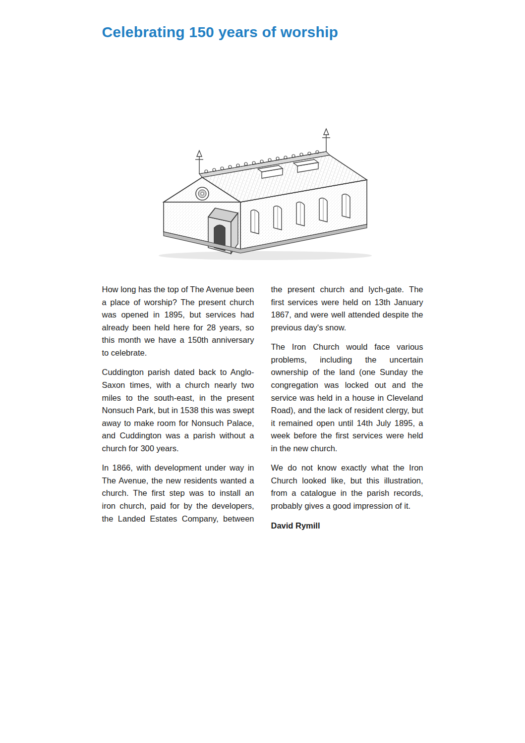Celebrating 150 years of worship
How long has the top of The Avenue been a place of worship? The present church was opened in 1895, but services had already been held here for 28 years, so this month we have a 150th anniversary to celebrate.
Cuddington parish dated back to Anglo-Saxon times, with a church nearly two miles to the south-east, in the present Nonsuch Park, but in 1538 this was swept away to make room for Nonsuch Palace, and Cuddington was a parish without a church for 300 years.
In 1866, with development under way in The Avenue, the new residents wanted a church. The first step was to install an iron church, paid for by the developers, the Landed Estates Company, between the present church and lych-gate. The first services were held on 13th January 1867, and were well attended despite the previous day's snow.
The Iron Church would face various problems, including the uncertain ownership of the land (one Sunday the congregation was locked out and the service was held in a house in Cleveland Road), and the lack of resident clergy, but it remained open until 14th July 1895, a week before the first services were held in the new church.
We do not know exactly what the Iron Church looked like, but this illustration, from a catalogue in the parish records, probably gives a good impression of it.
David Rymill